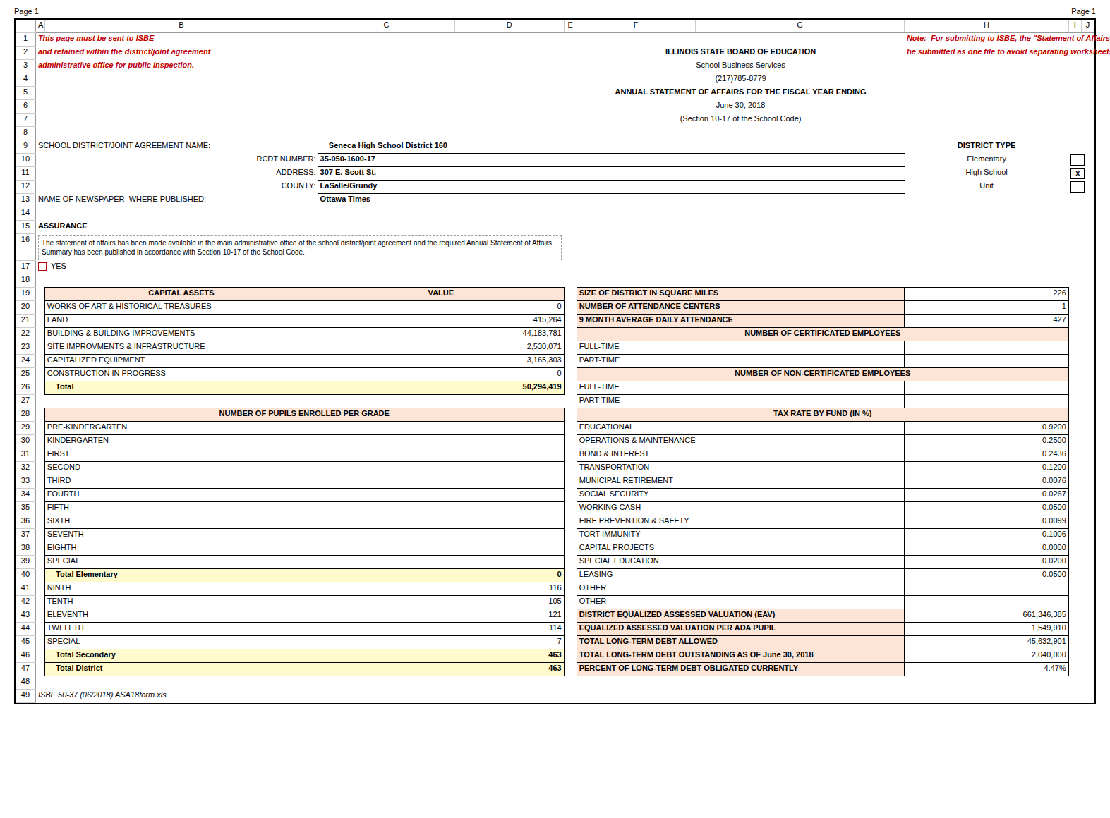Page 1 Page 1
| | A | B | C | D | E | F | G | H | I | J |
| 1 | This page must be sent to ISBE | | | Note: For submitting to ISBE, the "Statement of Affairs" can |
| 2 | and retained within the district/joint agreement | | ILLINOIS STATE BOARD OF EDUCATION | be submitted as one file to avoid separating worksheets. |
| 3 | administrative office for public inspection. | | School Business Services | |
| 4 | | | (217)785-8779 | |
| 5 | | | ANNUAL STATEMENT OF AFFAIRS FOR THE FISCAL YEAR ENDING | |
| 6 | | | June 30, 2018 | |
| 7 | | | (Section 10-17 of the School Code) | |
| 8 | |
| 9 | SCHOOL DISTRICT/JOINT AGREEMENT NAME: | Seneca High School District 160 | DISTRICT TYPE | |
| 10 | RCDT NUMBER: | 35-050-1600-17 | Elementary | | |
| 11 | ADDRESS: | 307 E. Scott St. | High School | x | |
| 12 | COUNTY: | LaSalle/Grundy | Unit | | |
| 13 | NAME OF NEWSPAPER WHERE PUBLISHED: | Ottawa Times | |
| 14 | |
| 15 | ASSURANCE | |
| 16 | The statement of affairs has been made available in the main administrative office of the school district/joint agreement and the required Annual Statement of Affairs Summary has been published in accordance with Section 10-17 of the School Code. | |
| 17 | YES | |
| 18 | |
| 19 | | CAPITAL ASSETS | VALUE | | SIZE OF DISTRICT IN SQUARE MILES | 226 | |
| 20 | | WORKS OF ART & HISTORICAL TREASURES | 0 | | NUMBER OF ATTENDANCE CENTERS | 1 | |
| 21 | | LAND | 415,264 | | 9 MONTH AVERAGE DAILY ATTENDANCE | 427 | |
| 22 | | BUILDING & BUILDING IMPROVEMENTS | 44,183,781 | | NUMBER OF CERTIFICATED EMPLOYEES | |
| 23 | | SITE IMPROVMENTS & INFRASTRUCTURE | 2,530,071 | | FULL-TIME | | |
| 24 | | CAPITALIZED EQUIPMENT | 3,165,303 | | PART-TIME | | |
| 25 | | CONSTRUCTION IN PROGRESS | 0 | | NUMBER OF NON-CERTIFICATED EMPLOYEES | |
| 26 | | Total | 50,294,419 | | FULL-TIME | | |
| 27 | | | PART-TIME | | |
| 28 | | NUMBER OF PUPILS ENROLLED PER GRADE | | TAX RATE BY FUND (IN %) | |
| 29 | | PRE-KINDERGARTEN | | | EDUCATIONAL | 0.9200 | |
| 30 | | KINDERGARTEN | | | OPERATIONS & MAINTENANCE | 0.2500 | |
| 31 | | FIRST | | | BOND & INTEREST | 0.2436 | |
| 32 | | SECOND | | | TRANSPORTATION | 0.1200 | |
| 33 | | THIRD | | | MUNICIPAL RETIREMENT | 0.0076 | |
| 34 | | FOURTH | | | SOCIAL SECURITY | 0.0267 | |
| 35 | | FIFTH | | | WORKING CASH | 0.0500 | |
| 36 | | SIXTH | | | FIRE PREVENTION & SAFETY | 0.0099 | |
| 37 | | SEVENTH | | | TORT IMMUNITY | 0.1006 | |
| 38 | | EIGHTH | | | CAPITAL PROJECTS | 0.0000 | |
| 39 | | SPECIAL | | | SPECIAL EDUCATION | 0.0200 | |
| 40 | | Total Elementary | 0 | | LEASING | 0.0500 | |
| 41 | | NINTH | 116 | | OTHER | | |
| 42 | | TENTH | 105 | | OTHER | | |
| 43 | | ELEVENTH | 121 | | DISTRICT EQUALIZED ASSESSED VALUATION (EAV) | 661,346,385 | |
| 44 | | TWELFTH | 114 | | EQUALIZED ASSESSED VALUATION PER ADA PUPIL | 1,549,910 | |
| 45 | | SPECIAL | 7 | | TOTAL LONG-TERM DEBT ALLOWED | 45,632,901 | |
| 46 | | Total Secondary | 463 | | TOTAL LONG-TERM DEBT OUTSTANDING AS OF June 30, 2018 | 2,040,000 | |
| 47 | | Total District | 463 | | PERCENT OF LONG-TERM DEBT OBLIGATED CURRENTLY | 4.47% | |
| 48 | |
| 49 | ISBE 50-37 (06/2018) ASA18form.xls | |